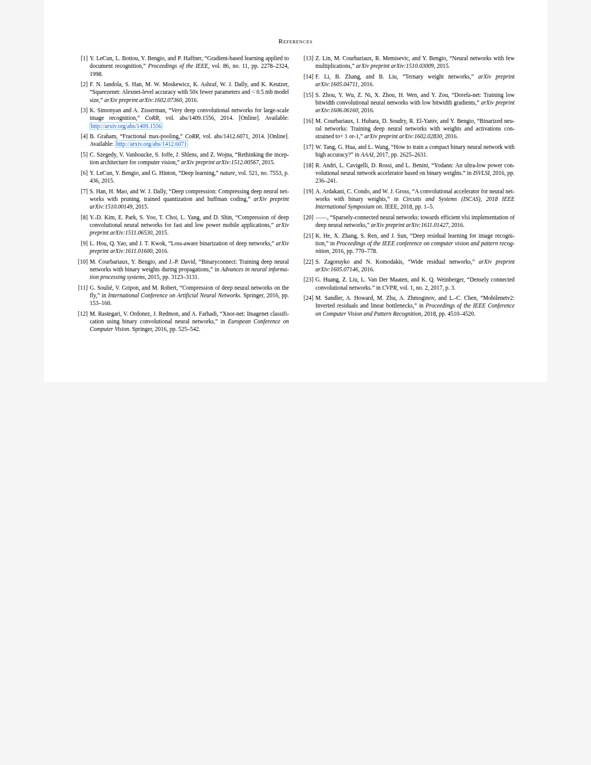References
[1] Y. LeCun, L. Bottou, Y. Bengio, and P. Haffner, “Gradient-based learning applied to document recognition,” Proceedings of the IEEE, vol. 86, no. 11, pp. 2278–2324, 1998.
[2] F. N. Iandola, S. Han, M. W. Moskewicz, K. Ashraf, W. J. Dally, and K. Keutzer, “Squeezenet: Alexnet-level accuracy with 50x fewer parameters and < 0.5 mb model size,” arXiv preprint arXiv:1602.07360, 2016.
[3] K. Simonyan and A. Zisserman, “Very deep convolutional networks for large-scale image recognition,” CoRR, vol. abs/1409.1556, 2014. [Online]. Available: http://arxiv.org/abs/1409.1556
[4] B. Graham, “Fractional max-pooling,” CoRR, vol. abs/1412.6071, 2014. [Online]. Available: http://arxiv.org/abs/1412.6071
[5] C. Szegedy, V. Vanhoucke, S. Ioffe, J. Shlens, and Z. Wojna, “Rethinking the inception architecture for computer vision,” arXiv preprint arXiv:1512.00567, 2015.
[6] Y. LeCun, Y. Bengio, and G. Hinton, “Deep learning,” nature, vol. 521, no. 7553, p. 436, 2015.
[7] S. Han, H. Mao, and W. J. Dally, “Deep compression: Compressing deep neural networks with pruning, trained quantization and huffman coding,” arXiv preprint arXiv:1510.00149, 2015.
[8] Y.-D. Kim, E. Park, S. Yoo, T. Choi, L. Yang, and D. Shin, “Compression of deep convolutional neural networks for fast and low power mobile applications,” arXiv preprint arXiv:1511.06530, 2015.
[9] L. Hou, Q. Yao, and J. T. Kwok, “Loss-aware binarization of deep networks,” arXiv preprint arXiv:1611.01600, 2016.
[10] M. Courbariaux, Y. Bengio, and J.-P. David, “Binaryconnect: Training deep neural networks with binary weights during propagations,” in Advances in neural information processing systems, 2015, pp. 3123–3131.
[11] G. Soulié, V. Gripon, and M. Robert, “Compression of deep neural networks on the fly,” in International Conference on Artificial Neural Networks. Springer, 2016, pp. 153–160.
[12] M. Rastegari, V. Ordonez, J. Redmon, and A. Farhadi, “Xnor-net: Imagenet classification using binary convolutional neural networks,” in European Conference on Computer Vision. Springer, 2016, pp. 525–542.
[13] Z. Lin, M. Courbariaux, R. Memisevic, and Y. Bengio, “Neural networks with few multiplications,” arXiv preprint arXiv:1510.03009, 2015.
[14] F. Li, B. Zhang, and B. Liu, “Ternary weight networks,” arXiv preprint arXiv:1605.04711, 2016.
[15] S. Zhou, Y. Wu, Z. Ni, X. Zhou, H. Wen, and Y. Zou, “Dorefa-net: Training low bitwidth convolutional neural networks with low bitwidth gradients,” arXiv preprint arXiv:1606.06160, 2016.
[16] M. Courbariaux, I. Hubara, D. Soudry, R. El-Yaniv, and Y. Bengio, “Binarized neural networks: Training deep neural networks with weights and activations constrained to+ 1 or-1,” arXiv preprint arXiv:1602.02830, 2016.
[17] W. Tang, G. Hua, and L. Wang, “How to train a compact binary neural network with high accuracy?” in AAAI, 2017, pp. 2625–2631.
[18] R. Andri, L. Cavigelli, D. Rossi, and L. Benini, “Yodann: An ultra-low power convolutional neural network accelerator based on binary weights.” in ISVLSI, 2016, pp. 236–241.
[19] A. Ardakani, C. Condo, and W. J. Gross, “A convolutional accelerator for neural networks with binary weights,” in Circuits and Systems (ISCAS), 2018 IEEE International Symposium on. IEEE, 2018, pp. 1–5.
[20]——, “Sparsely-connected neural networks: towards efficient vlsi implementation of deep neural networks,” arXiv preprint arXiv:1611.01427, 2016.
[21] K. He, X. Zhang, S. Ren, and J. Sun, “Deep residual learning for image recognition,” in Proceedings of the IEEE conference on computer vision and pattern recognition, 2016, pp. 770–778.
[22] S. Zagoruyko and N. Komodakis, “Wide residual networks,” arXiv preprint arXiv:1605.07146, 2016.
[23] G. Huang, Z. Liu, L. Van Der Maaten, and K. Q. Weinberger, “Densely connected convolutional networks.” in CVPR, vol. 1, no. 2, 2017, p. 3.
[24] M. Sandler, A. Howard, M. Zhu, A. Zhmoginov, and L.-C. Chen, “Mobilenetv2: Inverted residuals and linear bottlenecks,” in Proceedings of the IEEE Conference on Computer Vision and Pattern Recognition, 2018, pp. 4510–4520.